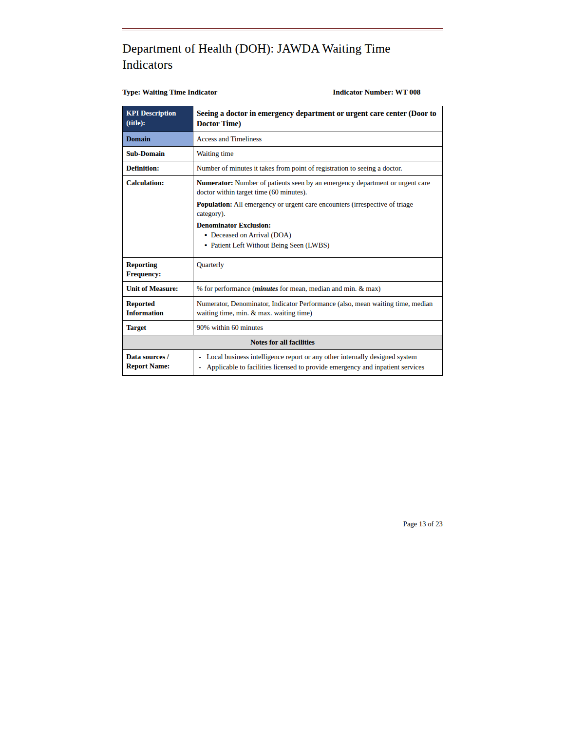Department of Health (DOH): JAWDA Waiting Time Indicators
Type: Waiting Time Indicator
Indicator Number: WT 008
| KPI Description (title): | Seeing a doctor in emergency department or urgent care center (Door to Doctor Time) |
| Domain | Access and Timeliness |
| Sub-Domain | Waiting time |
| Definition: | Number of minutes it takes from point of registration to seeing a doctor. |
| Calculation: | Numerator: Number of patients seen by an emergency department or urgent care doctor within target time (60 minutes). Population: All emergency or urgent care encounters (irrespective of triage category). Denominator Exclusion: Deceased on Arrival (DOA) Patient Left Without Being Seen (LWBS) |
| Reporting Frequency: | Quarterly |
| Unit of Measure: | % for performance ( minutes for mean, median and min. & max) |
| Reported Information | Numerator, Denominator, Indicator Performance (also, mean waiting time, median waiting time, min. & max. waiting time) |
| Target | 90% within 60 minutes |
| Notes for all facilities |
| Data sources / Report Name: | Local business intelligence report or any other internally designed system Applicable to facilities licensed to provide emergency and inpatient services |
Page 13 of 23